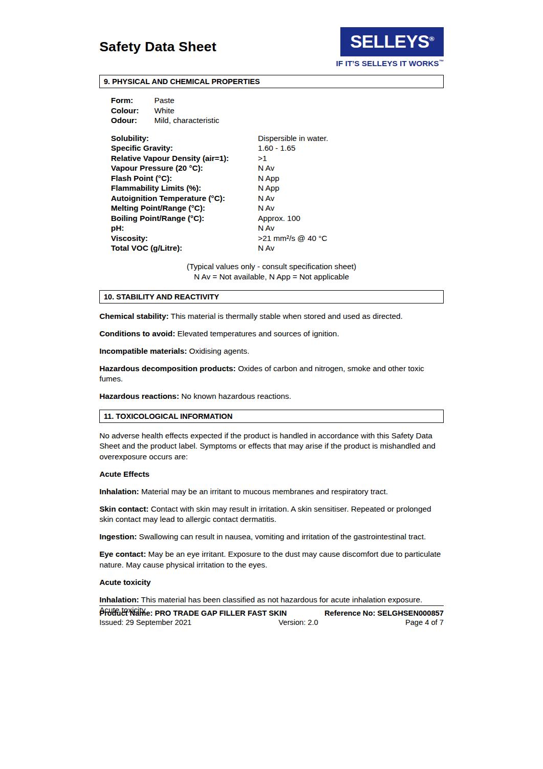Safety Data Sheet
SELLEYS®
IF IT’S SELLEYS IT WORKS™
9. PHYSICAL AND CHEMICAL PROPERTIES
| Form: | Paste |
| Colour: | White |
| Odour: | Mild, characteristic |
| Solubility: | Dispersible in water. |
| Specific Gravity: | 1.60 - 1.65 |
| Relative Vapour Density (air=1): | >1 |
| Vapour Pressure (20 °C): | N Av |
| Flash Point (°C): | N App |
| Flammability Limits (%): | N App |
| Autoignition Temperature (°C): | N Av |
| Melting Point/Range (°C): | N Av |
| Boiling Point/Range (°C): | Approx. 100 |
| pH: | N Av |
| Viscosity: | >21 mm²/s @ 40 °C |
| Total VOC (g/Litre): | N Av |
(Typical values only - consult specification sheet)
N Av = Not available, N App = Not applicable
10. STABILITY AND REACTIVITY
Chemical stability: This material is thermally stable when stored and used as directed.
Conditions to avoid: Elevated temperatures and sources of ignition.
Incompatible materials: Oxidising agents.
Hazardous decomposition products: Oxides of carbon and nitrogen, smoke and other toxic fumes.
Hazardous reactions: No known hazardous reactions.
11. TOXICOLOGICAL INFORMATION
No adverse health effects expected if the product is handled in accordance with this Safety Data Sheet and the product label. Symptoms or effects that may arise if the product is mishandled and overexposure occurs are:
Acute Effects
Inhalation: Material may be an irritant to mucous membranes and respiratory tract.
Skin contact: Contact with skin may result in irritation. A skin sensitiser. Repeated or prolonged skin contact may lead to allergic contact dermatitis.
Ingestion: Swallowing can result in nausea, vomiting and irritation of the gastrointestinal tract.
Eye contact: May be an eye irritant. Exposure to the dust may cause discomfort due to particulate nature. May cause physical irritation to the eyes.
Acute toxicity
Inhalation: This material has been classified as not hazardous for acute inhalation exposure. Acute toxicity
Product Name: PRO TRADE GAP FILLER FAST SKIN
Reference No: SELGHSEN000857
Issued: 29 September 2021
Version: 2.0
Page 4 of 7